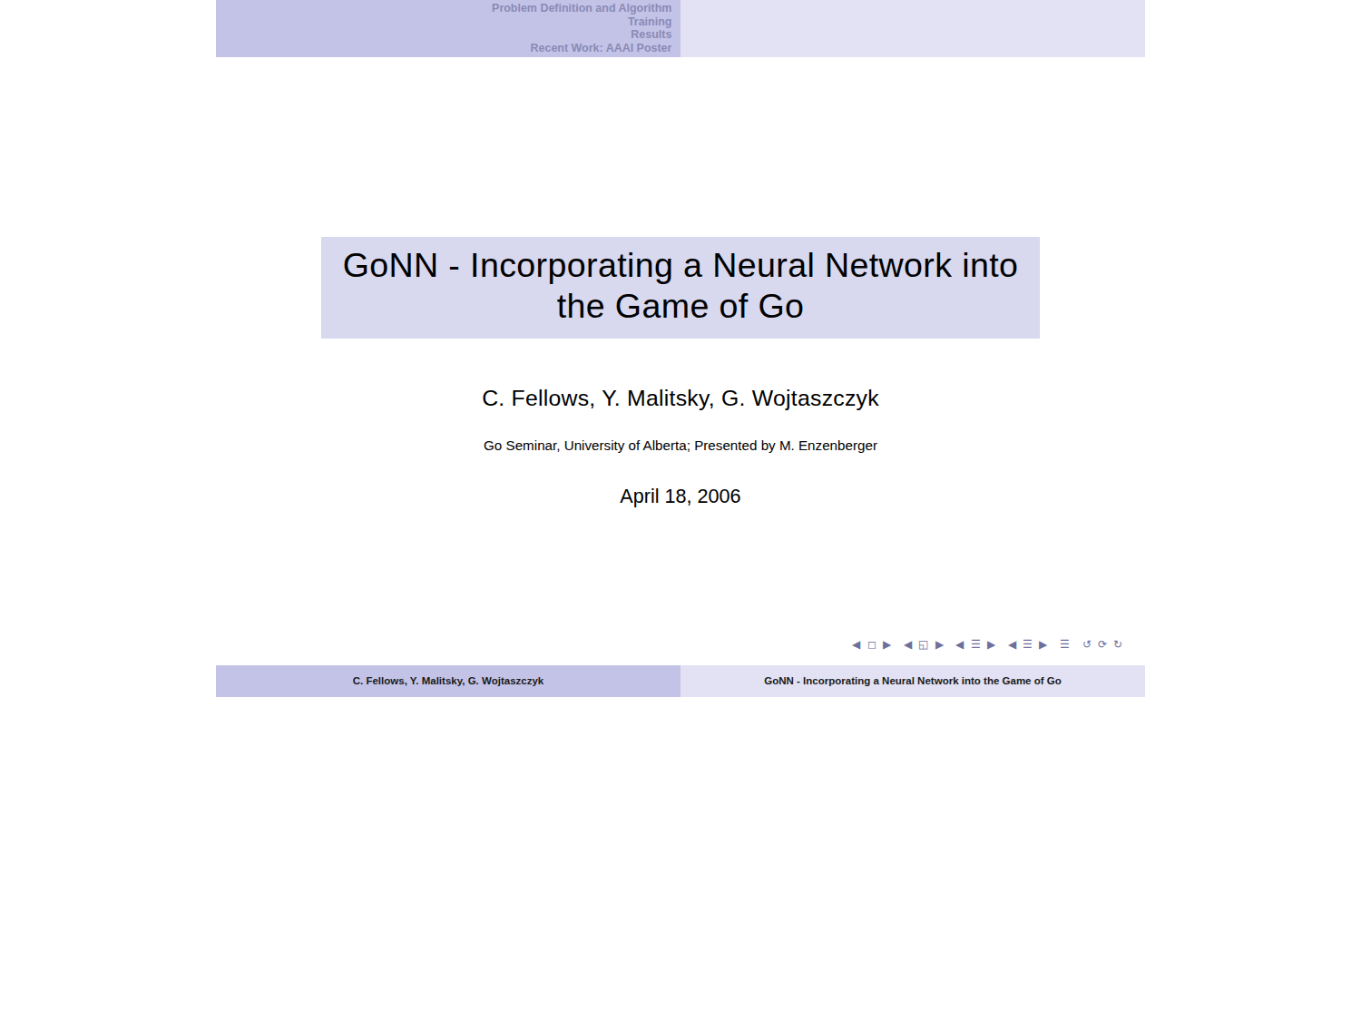Problem Definition and Algorithm Training Results Recent Work: AAAI Poster
GoNN - Incorporating a Neural Network into the Game of Go
C. Fellows, Y. Malitsky, G. Wojtaszczyk
Go Seminar, University of Alberta; Presented by M. Enzenberger
April 18, 2006
◀ ◻ ▶ ◀ ◱ ▶ ◀ ☰ ▶ ◀ ☰ ▶ ☰ ↺ ⟳ ↻
C. Fellows, Y. Malitsky, G. Wojtaszczyk
GoNN - Incorporating a Neural Network into the Game of Go